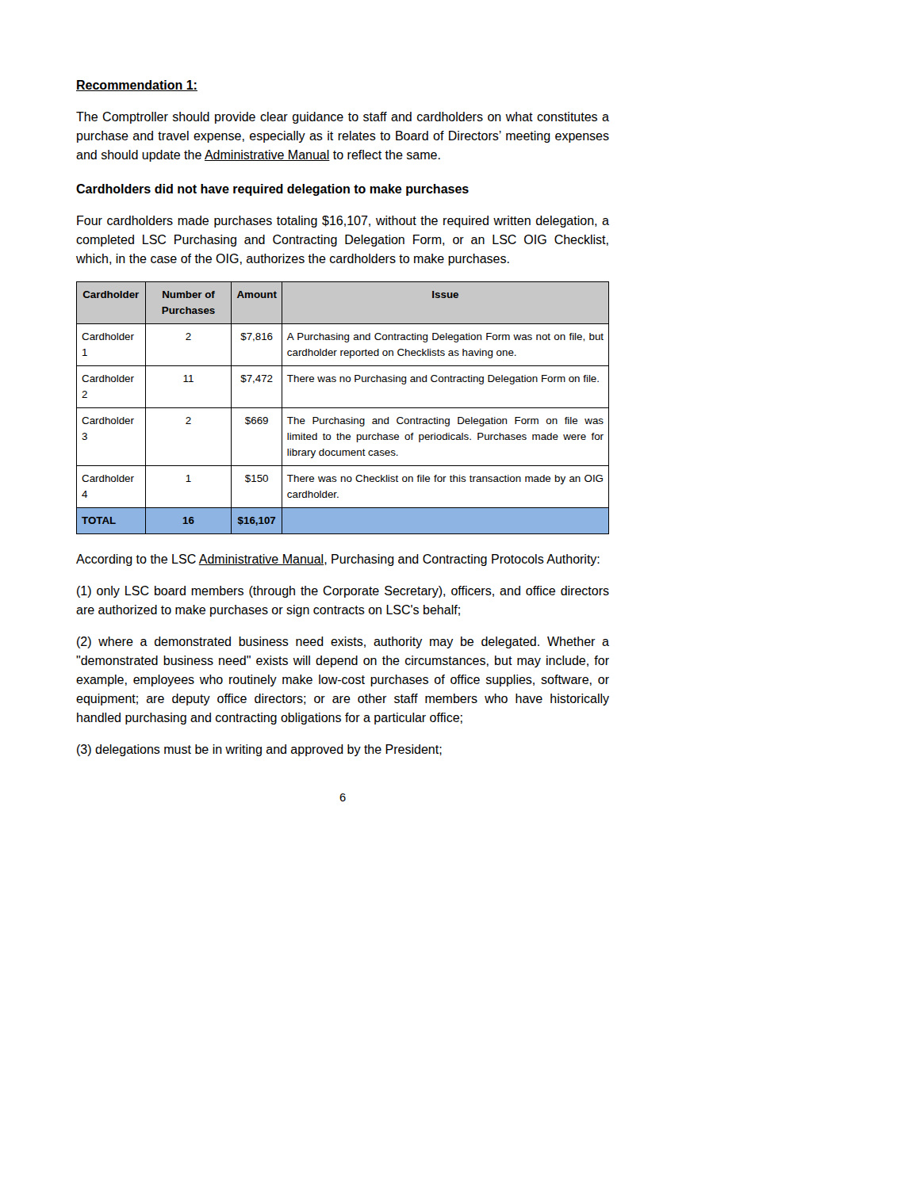Recommendation 1:
The Comptroller should provide clear guidance to staff and cardholders on what constitutes a purchase and travel expense, especially as it relates to Board of Directors’ meeting expenses and should update the Administrative Manual to reflect the same.
Cardholders did not have required delegation to make purchases
Four cardholders made purchases totaling $16,107, without the required written delegation, a completed LSC Purchasing and Contracting Delegation Form, or an LSC OIG Checklist, which, in the case of the OIG, authorizes the cardholders to make purchases.
| Cardholder | Number of Purchases | Amount | Issue |
| --- | --- | --- | --- |
| Cardholder 1 | 2 | $7,816 | A Purchasing and Contracting Delegation Form was not on file, but cardholder reported on Checklists as having one. |
| Cardholder 2 | 11 | $7,472 | There was no Purchasing and Contracting Delegation Form on file. |
| Cardholder 3 | 2 | $669 | The Purchasing and Contracting Delegation Form on file was limited to the purchase of periodicals. Purchases made were for library document cases. |
| Cardholder 4 | 1 | $150 | There was no Checklist on file for this transaction made by an OIG cardholder. |
| TOTAL | 16 | $16,107 | |
According to the LSC Administrative Manual, Purchasing and Contracting Protocols Authority:
(1) only LSC board members (through the Corporate Secretary), officers, and office directors are authorized to make purchases or sign contracts on LSC's behalf;
(2) where a demonstrated business need exists, authority may be delegated. Whether a "demonstrated business need" exists will depend on the circumstances, but may include, for example, employees who routinely make low-cost purchases of office supplies, software, or equipment; are deputy office directors; or are other staff members who have historically handled purchasing and contracting obligations for a particular office;
(3) delegations must be in writing and approved by the President;
6